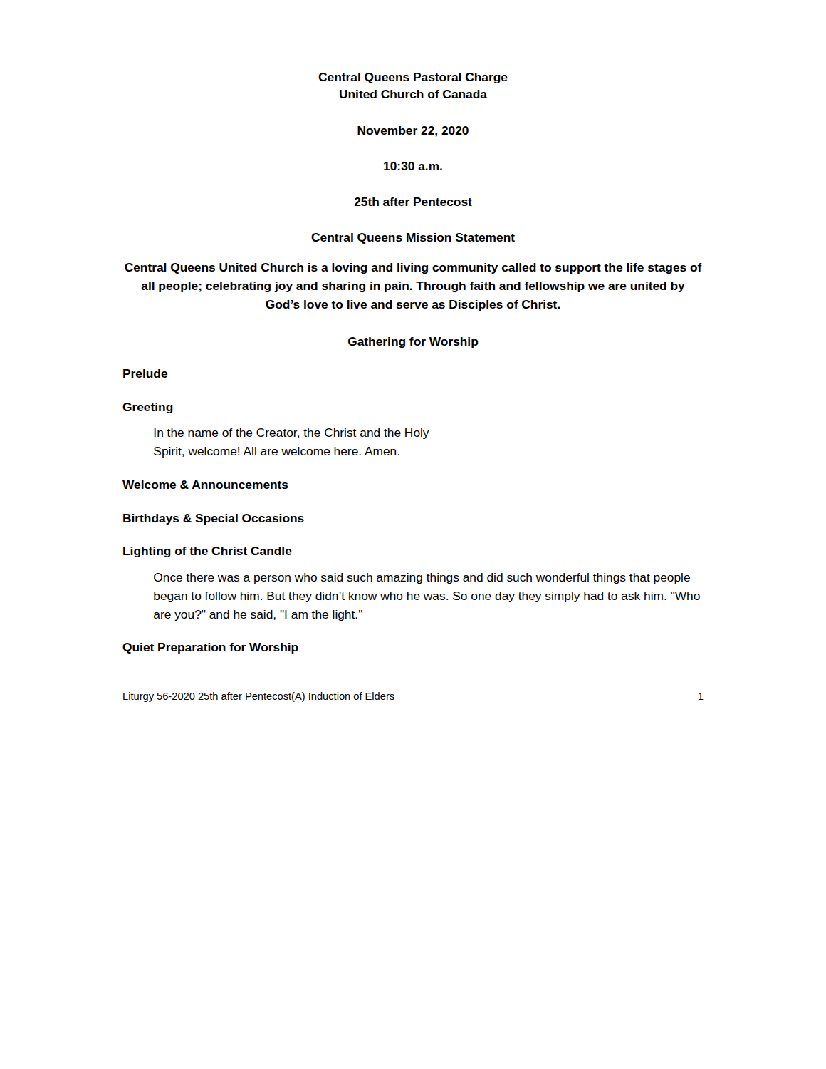Central Queens Pastoral Charge
United Church of Canada
November 22, 2020
10:30 a.m.
25th after Pentecost
Central Queens Mission Statement
Central Queens United Church is a loving and living community called to support the life stages of all people; celebrating joy and sharing in pain. Through faith and fellowship we are united by God’s love to live and serve as Disciples of Christ.
Gathering for Worship
Prelude
Greeting
In the name of the Creator, the Christ and the Holy
Spirit, welcome! All are welcome here. Amen.
Welcome & Announcements
Birthdays & Special Occasions
Lighting of the Christ Candle
Once there was a person who said such amazing things and did such wonderful things that people began to follow him. But they didn’t know who he was. So one day they simply had to ask him. "Who are you?" and he said, "I am the light."
Quiet Preparation for Worship
Liturgy 56-2020 25th after Pentecost(A) Induction of Elders 1